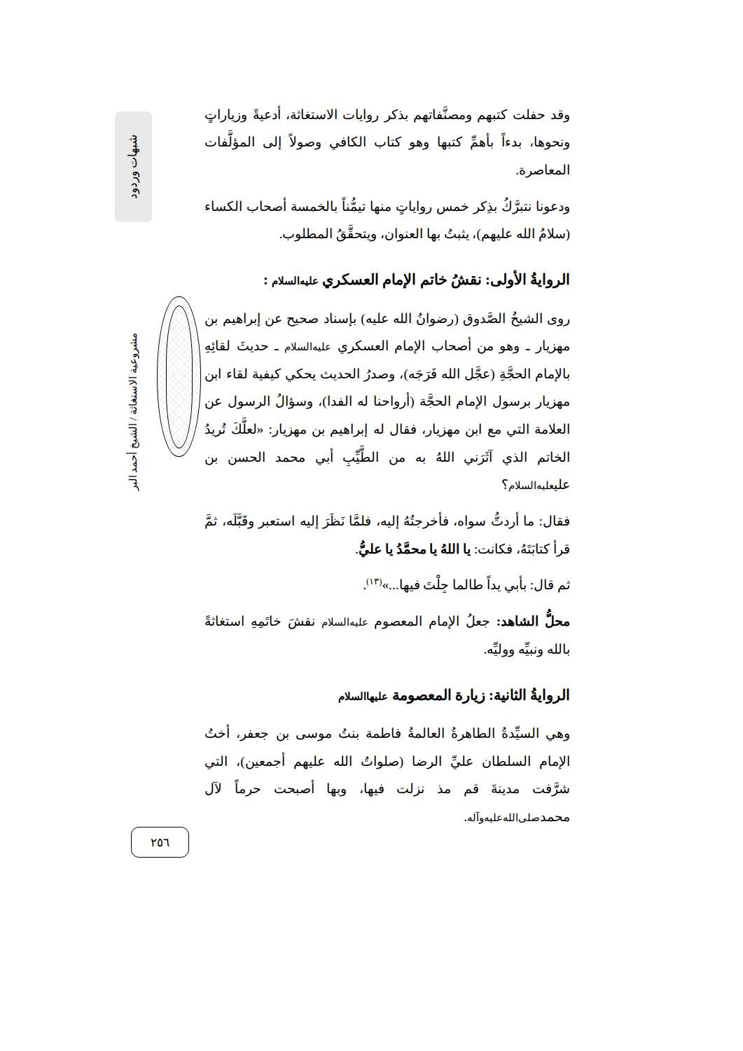شبهات وردود
مشروعية الاستغاثة / الشيخ أحمد البر
٢٥٦
وقد حفلت كتبهم ومصنَّفاتهم بذكر روايات الاستغاثة، أدعيةً وزياراتٍ ونحوها، بدءاً بأهمِّ كتبها وهو كتاب الكافي وصولاً إلى المؤلَّفات المعاصرة.
ودعونا نتبرَّكُ بذِكر خمس رواياتٍ منها تيمُّناً بالخمسة أصحاب الكساء (سلامُ الله عليهم)، يثبتُ بها العنوان، ويتحقَّقُ المطلوب.
الروايةُ الأولى: نقشُ خاتم الإمام العسكري عليه‌السلام :
روى الشيخُ الصَّدوق (رضوانُ الله عليه) بإسناد صحيح عن إبراهيم بن مهزيار ـ وهو من أصحاب الإمام العسكري عليه‌السلام ـ حديثَ لقائِهِ بالإمام الحجَّةِ (عجَّل الله فَرَجَه)، وصدرُ الحديث يحكي كيفية لقاء ابن مهزيار برسول الإمام الحجَّة (أرواحنا له الفدا)، وسؤالُ الرسول عن العلامة التي مع ابن مهزيار، فقال له إبراهيم بن مهزيار: «لعلَّكَ تُريدُ الخاتم الذي آثَرَني اللهُ به من الطَّيِّبِ أبي محمد الحسن بن عليعليه‌السلام؟
فقال: ما أردتُّ سواه، فأخرجتُهُ إليه، فلمَّا نَظَرَ إليه استعبر وقَبَّلَه، ثمَّ قرأ كتابَتَهُ، فكانت: يا اللهُ يا محمَّدُ يا عليُّ.
ثم قال: بأبي يداً طالما جِلْتَ فيها...»(١٣).
محلُّ الشاهد: جعلُ الإمام المعصوم عليه‌السلام نقشَ خاتَمِهِ استغاثةً بالله ونبيِّه ووليِّه.
الروايةُ الثانية: زيارة المعصومة عليها‌السلام
وهي السيِّدةُ الطاهرةُ العالمةُ فاطمة بنتُ موسى بن جعفر، أختُ الإمام السلطان عليِّ الرضا (صلواتُ الله عليهم أجمعين)، التي شرَّفت مدينةَ قم مذ نزلت فيها، وبها أصبحت حرماً لآل محمدصلى‌الله‌عليه‌وآله.